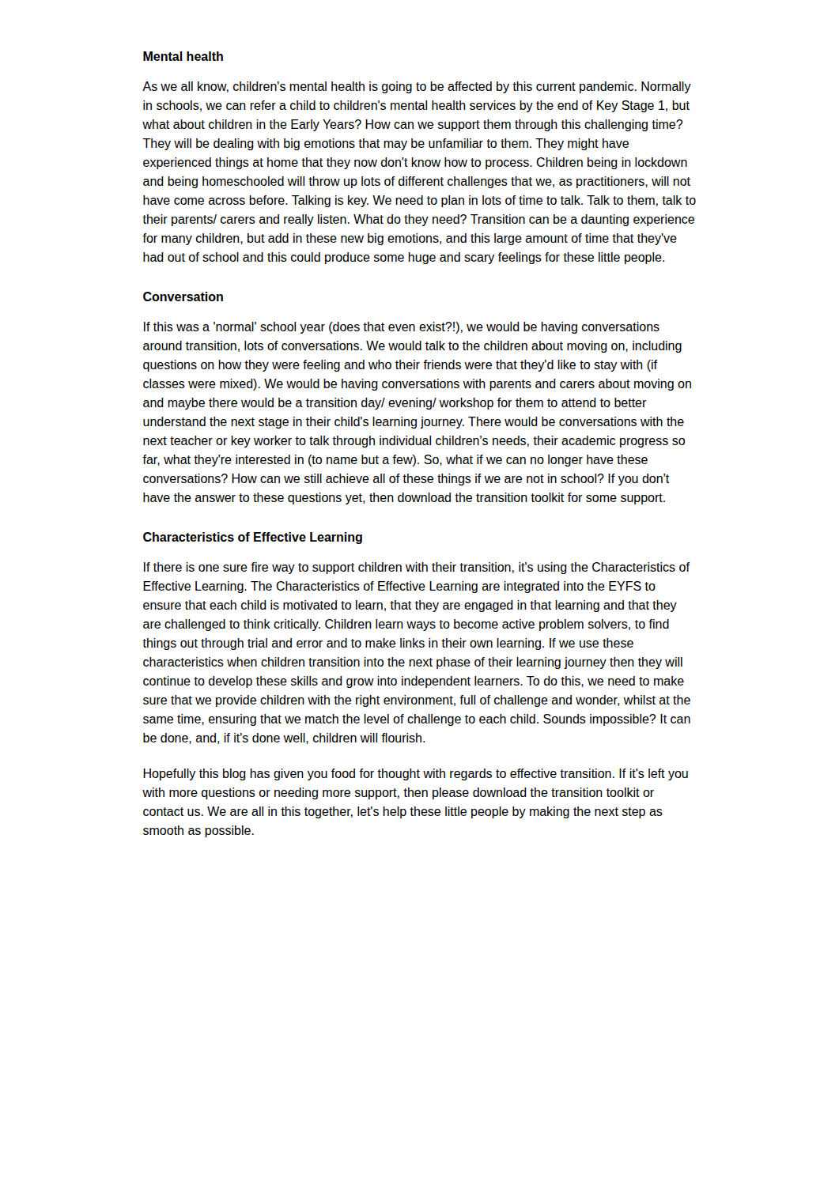Mental health
As we all know, children's mental health is going to be affected by this current pandemic. Normally in schools, we can refer a child to children's mental health services by the end of Key Stage 1, but what about children in the Early Years? How can we support them through this challenging time? They will be dealing with big emotions that may be unfamiliar to them. They might have experienced things at home that they now don't know how to process. Children being in lockdown and being homeschooled will throw up lots of different challenges that we, as practitioners, will not have come across before. Talking is key. We need to plan in lots of time to talk. Talk to them, talk to their parents/ carers and really listen. What do they need? Transition can be a daunting experience for many children, but add in these new big emotions, and this large amount of time that they've had out of school and this could produce some huge and scary feelings for these little people.
Conversation
If this was a 'normal' school year (does that even exist?!), we would be having conversations around transition, lots of conversations. We would talk to the children about moving on, including questions on how they were feeling and who their friends were that they'd like to stay with (if classes were mixed). We would be having conversations with parents and carers about moving on and maybe there would be a transition day/ evening/ workshop for them to attend to better understand the next stage in their child's learning journey. There would be conversations with the next teacher or key worker to talk through individual children's needs, their academic progress so far, what they're interested in (to name but a few). So, what if we can no longer have these conversations? How can we still achieve all of these things if we are not in school? If you don't have the answer to these questions yet, then download the transition toolkit for some support.
Characteristics of Effective Learning
If there is one sure fire way to support children with their transition, it's using the Characteristics of Effective Learning. The Characteristics of Effective Learning are integrated into the EYFS to ensure that each child is motivated to learn, that they are engaged in that learning and that they are challenged to think critically. Children learn ways to become active problem solvers, to find things out through trial and error and to make links in their own learning. If we use these characteristics when children transition into the next phase of their learning journey then they will continue to develop these skills and grow into independent learners. To do this, we need to make sure that we provide children with the right environment, full of challenge and wonder, whilst at the same time, ensuring that we match the level of challenge to each child. Sounds impossible? It can be done, and, if it's done well, children will flourish.
Hopefully this blog has given you food for thought with regards to effective transition. If it's left you with more questions or needing more support, then please download the transition toolkit or contact us. We are all in this together, let's help these little people by making the next step as smooth as possible.